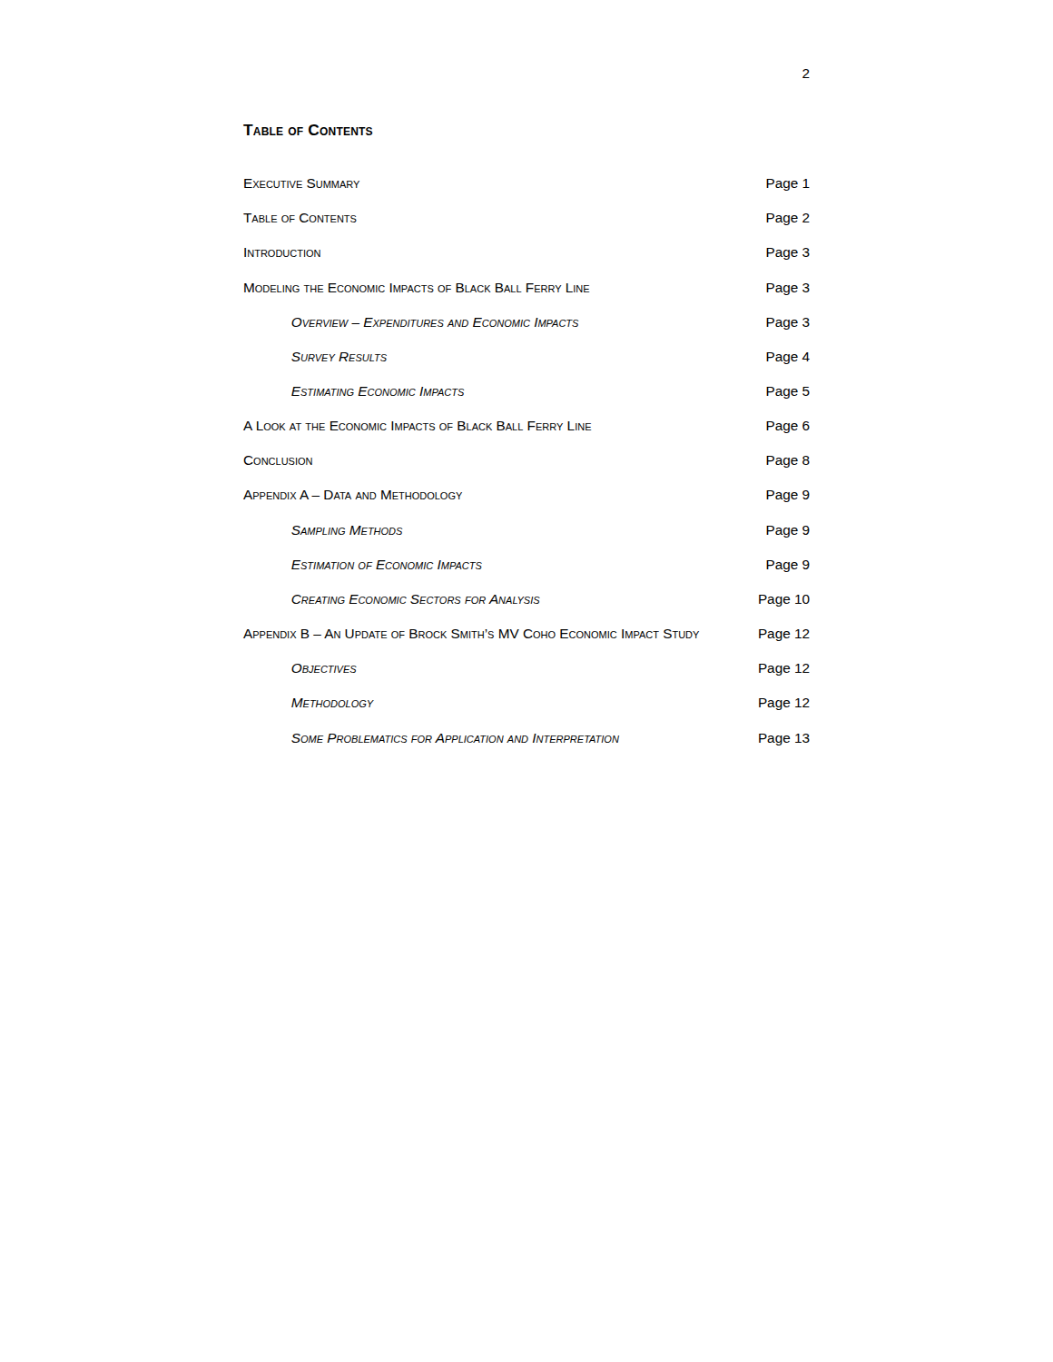2
Table of Contents
| Executive Summary | Page 1 |
| Table of Contents | Page 2 |
| Introduction | Page 3 |
| Modeling the Economic Impacts of Black Ball Ferry Line | Page 3 |
| Overview – Expenditures and Economic Impacts | Page 3 |
| Survey Results | Page 4 |
| Estimating Economic Impacts | Page 5 |
| A Look at the Economic Impacts of Black Ball Ferry Line | Page 6 |
| Conclusion | Page 8 |
| Appendix A – Data and Methodology | Page 9 |
| Sampling Methods | Page 9 |
| Estimation of Economic Impacts | Page 9 |
| Creating Economic Sectors for Analysis | Page 10 |
| Appendix B – An Update of Brock Smith’s MV Coho Economic Impact Study | Page 12 |
| Objectives | Page 12 |
| Methodology | Page 12 |
| Some Problematics for Application and Interpretation | Page 13 |